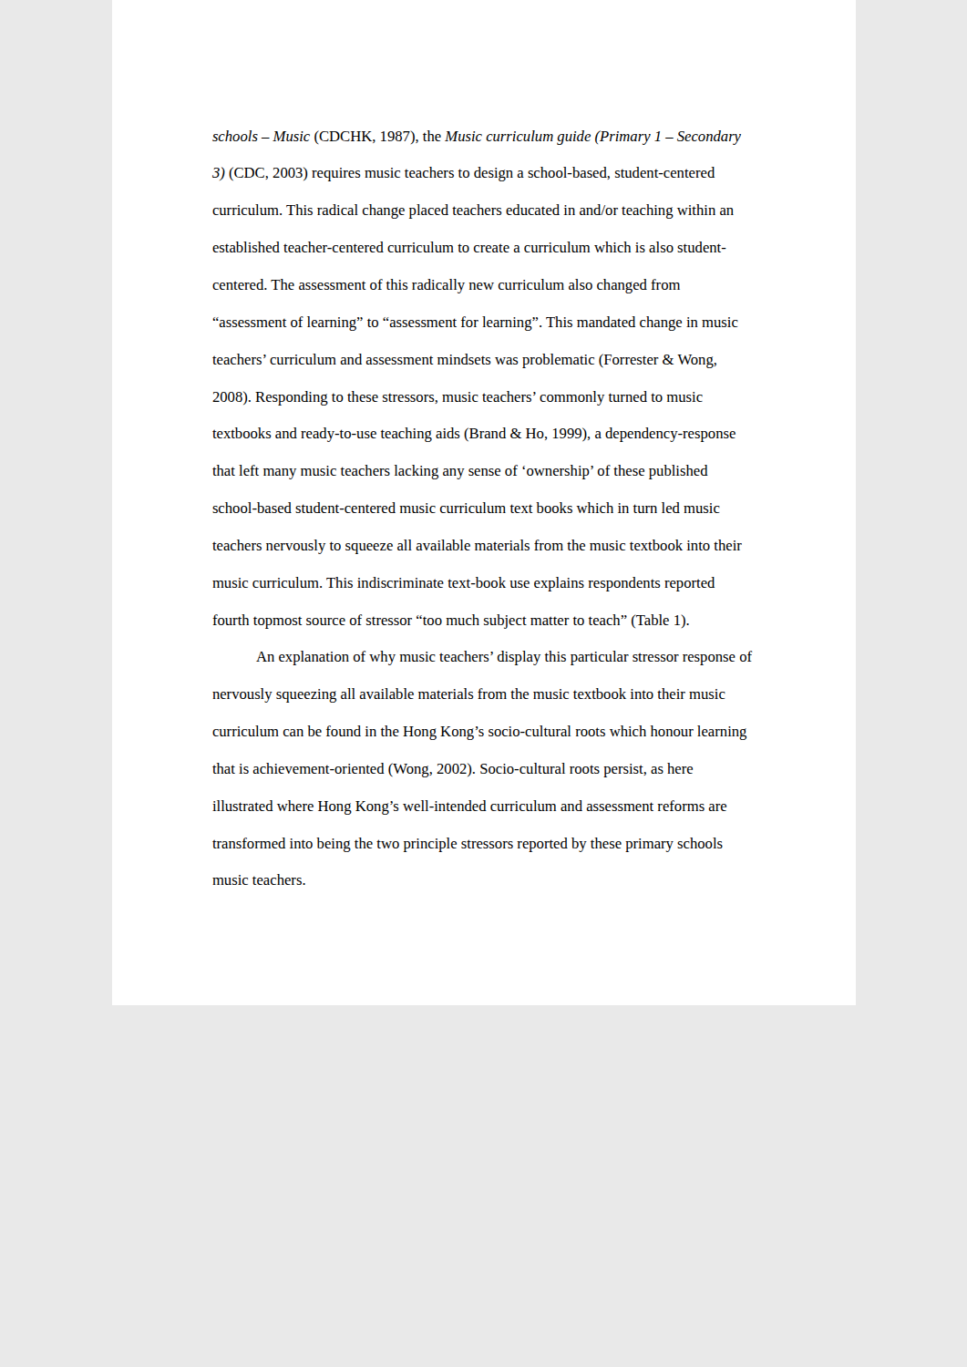schools – Music (CDCHK, 1987), the Music curriculum guide (Primary 1 – Secondary 3) (CDC, 2003) requires music teachers to design a school-based, student-centered curriculum. This radical change placed teachers educated in and/or teaching within an established teacher-centered curriculum to create a curriculum which is also student-centered. The assessment of this radically new curriculum also changed from “assessment of learning” to “assessment for learning”. This mandated change in music teachers’ curriculum and assessment mindsets was problematic (Forrester & Wong, 2008). Responding to these stressors, music teachers’ commonly turned to music textbooks and ready-to-use teaching aids (Brand & Ho, 1999), a dependency-response that left many music teachers lacking any sense of ‘ownership’ of these published school-based student-centered music curriculum text books which in turn led music teachers nervously to squeeze all available materials from the music textbook into their music curriculum. This indiscriminate text-book use explains respondents reported fourth topmost source of stressor “too much subject matter to teach” (Table 1).
An explanation of why music teachers’ display this particular stressor response of nervously squeezing all available materials from the music textbook into their music curriculum can be found in the Hong Kong’s socio-cultural roots which honour learning that is achievement-oriented (Wong, 2002). Socio-cultural roots persist, as here illustrated where Hong Kong’s well-intended curriculum and assessment reforms are transformed into being the two principle stressors reported by these primary schools music teachers.